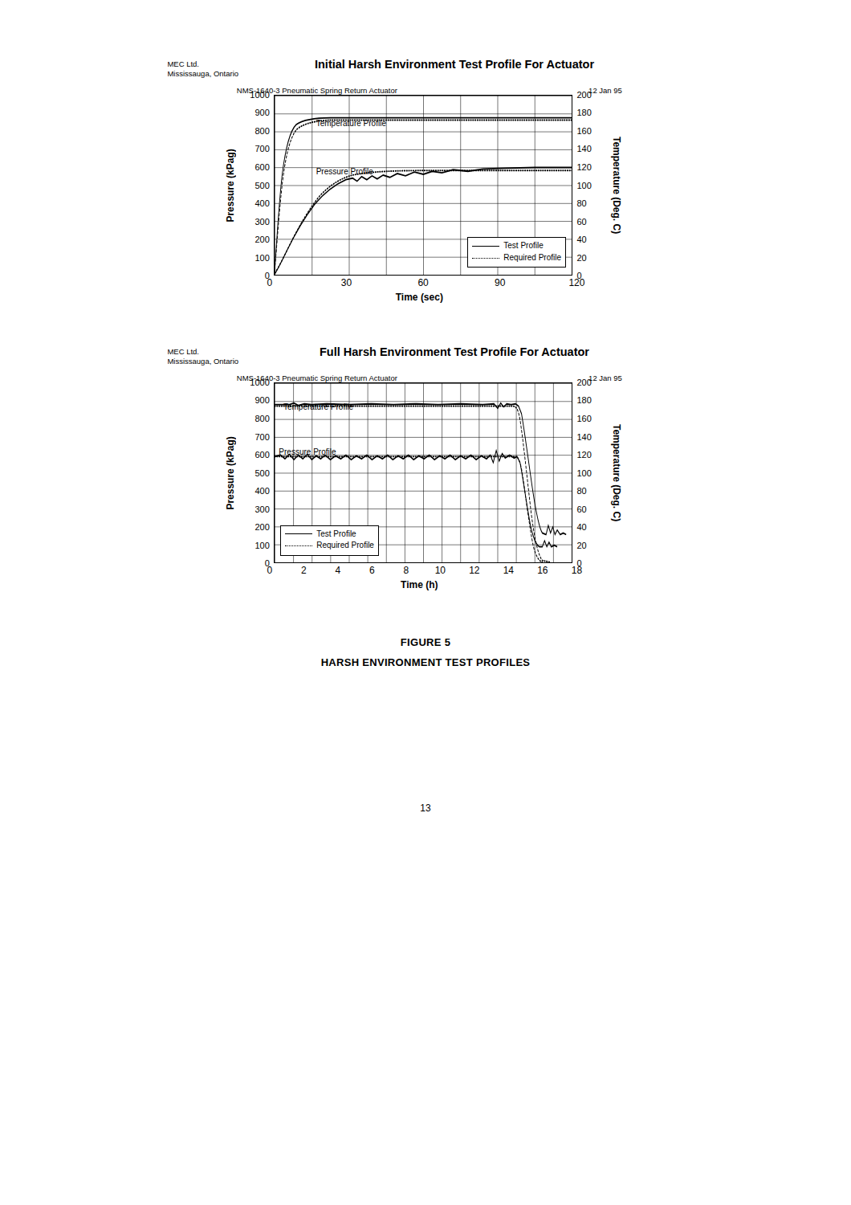MEC Ltd.
Mississauga, Ontario
Initial Harsh Environment Test Profile For Actuator
NMS-1640-3 Pneumatic Spring Return Actuator 12 Jan 95
Pressure (kPag)
1000 900 800 700 600 500 400 300 200 100 0
Temperature Profile
Pressure Profile
Test Profile
Required Profile
200 180 160 140 120 100 80 60 40 20 0
Temperature (Deg. C)
0 30 60 90 120
Time (sec)
MEC Ltd.
Mississauga, Ontario
Full Harsh Environment Test Profile For Actuator
NMS-1640-3 Pneumatic Spring Return Actuator 12 Jan 95
Pressure (kPag)
1000 900 800 700 600 500 400 300 200 100 0
Temperature Profile
Pressure Profile
Test Profile
Required Profile
200 180 160 140 120 100 80 60 40 20 0
Temperature (Deg. C)
0 2 4 6 8 10 12 14 16 18
Time (h)
FIGURE 5
HARSH ENVIRONMENT TEST PROFILES
13